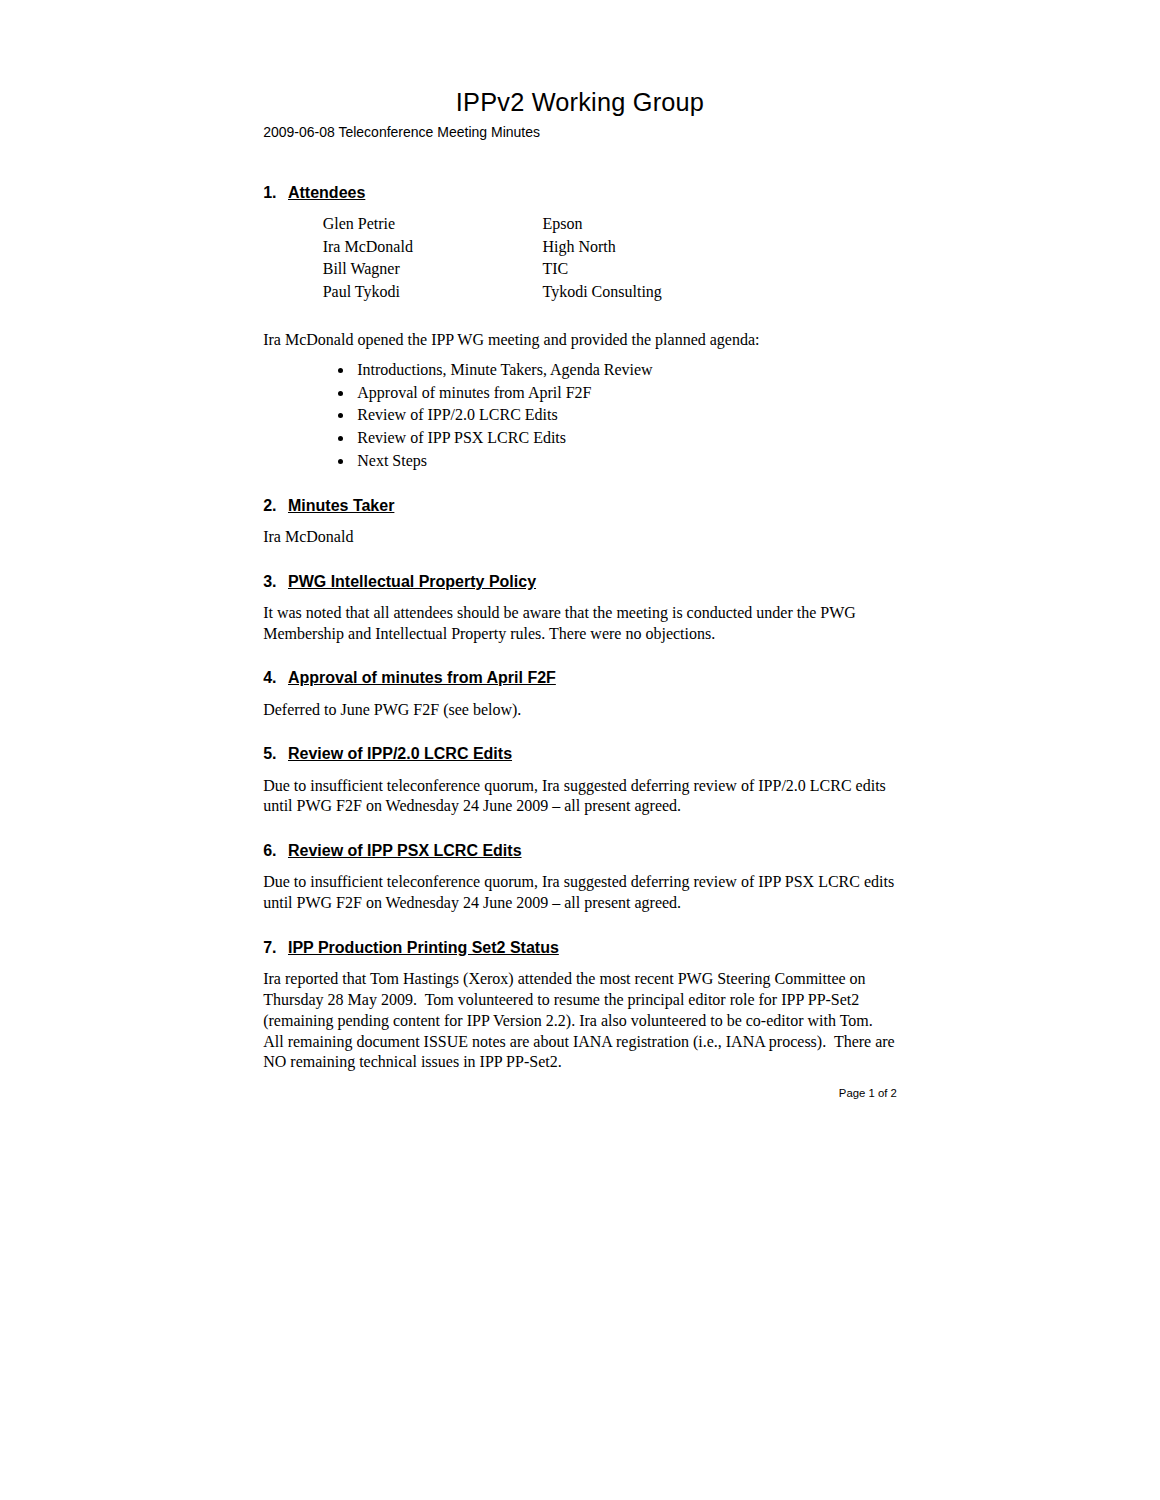IPPv2 Working Group
2009-06-08 Teleconference Meeting Minutes
1. Attendees
| Glen Petrie | Epson |
| Ira McDonald | High North |
| Bill Wagner | TIC |
| Paul Tykodi | Tykodi Consulting |
Ira McDonald opened the IPP WG meeting and provided the planned agenda:
Introductions, Minute Takers, Agenda Review
Approval of minutes from April F2F
Review of IPP/2.0 LCRC Edits
Review of IPP PSX LCRC Edits
Next Steps
2. Minutes Taker
Ira McDonald
3. PWG Intellectual Property Policy
It was noted that all attendees should be aware that the meeting is conducted under the PWG Membership and Intellectual Property rules. There were no objections.
4. Approval of minutes from April F2F
Deferred to June PWG F2F (see below).
5. Review of IPP/2.0 LCRC Edits
Due to insufficient teleconference quorum, Ira suggested deferring review of IPP/2.0 LCRC edits until PWG F2F on Wednesday 24 June 2009 – all present agreed.
6. Review of IPP PSX LCRC Edits
Due to insufficient teleconference quorum, Ira suggested deferring review of IPP PSX LCRC edits until PWG F2F on Wednesday 24 June 2009 – all present agreed.
7. IPP Production Printing Set2 Status
Ira reported that Tom Hastings (Xerox) attended the most recent PWG Steering Committee on Thursday 28 May 2009. Tom volunteered to resume the principal editor role for IPP PP-Set2 (remaining pending content for IPP Version 2.2). Ira also volunteered to be co-editor with Tom. All remaining document ISSUE notes are about IANA registration (i.e., IANA process). There are NO remaining technical issues in IPP PP-Set2.
Page 1 of 2